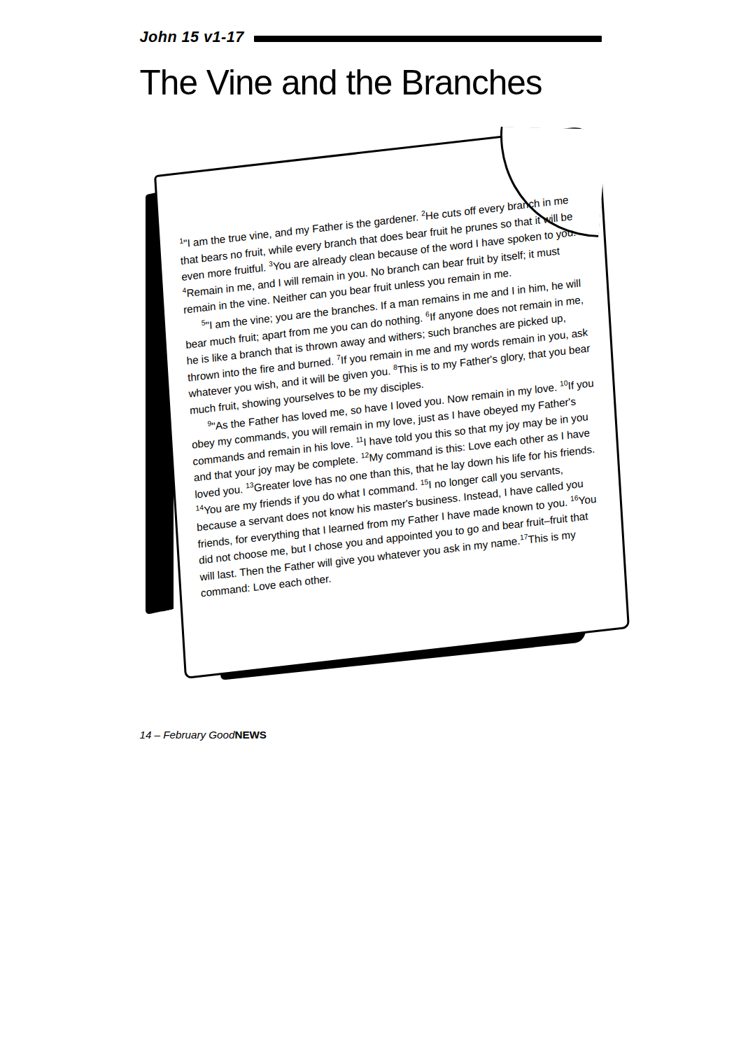John 15 v1-17
The Vine and the Branches
1"I am the true vine, and my Father is the gardener. 2He cuts off every branch in me that bears no fruit, while every branch that does bear fruit he prunes so that it will be even more fruitful. 3You are already clean because of the word I have spoken to you. 4Remain in me, and I will remain in you. No branch can bear fruit by itself; it must remain in the vine. Neither can you bear fruit unless you remain in me.
5"I am the vine; you are the branches. If a man remains in me and I in him, he will bear much fruit; apart from me you can do nothing. 6If anyone does not remain in me, he is like a branch that is thrown away and withers; such branches are picked up, thrown into the fire and burned. 7If you remain in me and my words remain in you, ask whatever you wish, and it will be given you. 8This is to my Father's glory, that you bear much fruit, showing yourselves to be my disciples.
9"As the Father has loved me, so have I loved you. Now remain in my love. 10If you obey my commands, you will remain in my love, just as I have obeyed my Father's commands and remain in his love. 11I have told you this so that my joy may be in you and that your joy may be complete. 12My command is this: Love each other as I have loved you. 13Greater love has no one than this, that he lay down his life for his friends. 14You are my friends if you do what I command. 15I no longer call you servants, because a servant does not know his master's business. Instead, I have called you friends, for everything that I learned from my Father I have made known to you. 16You did not choose me, but I chose you and appointed you to go and bear fruit–fruit that will last. Then the Father will give you whatever you ask in my name.17This is my command: Love each other.
14 – February GoodNEWS